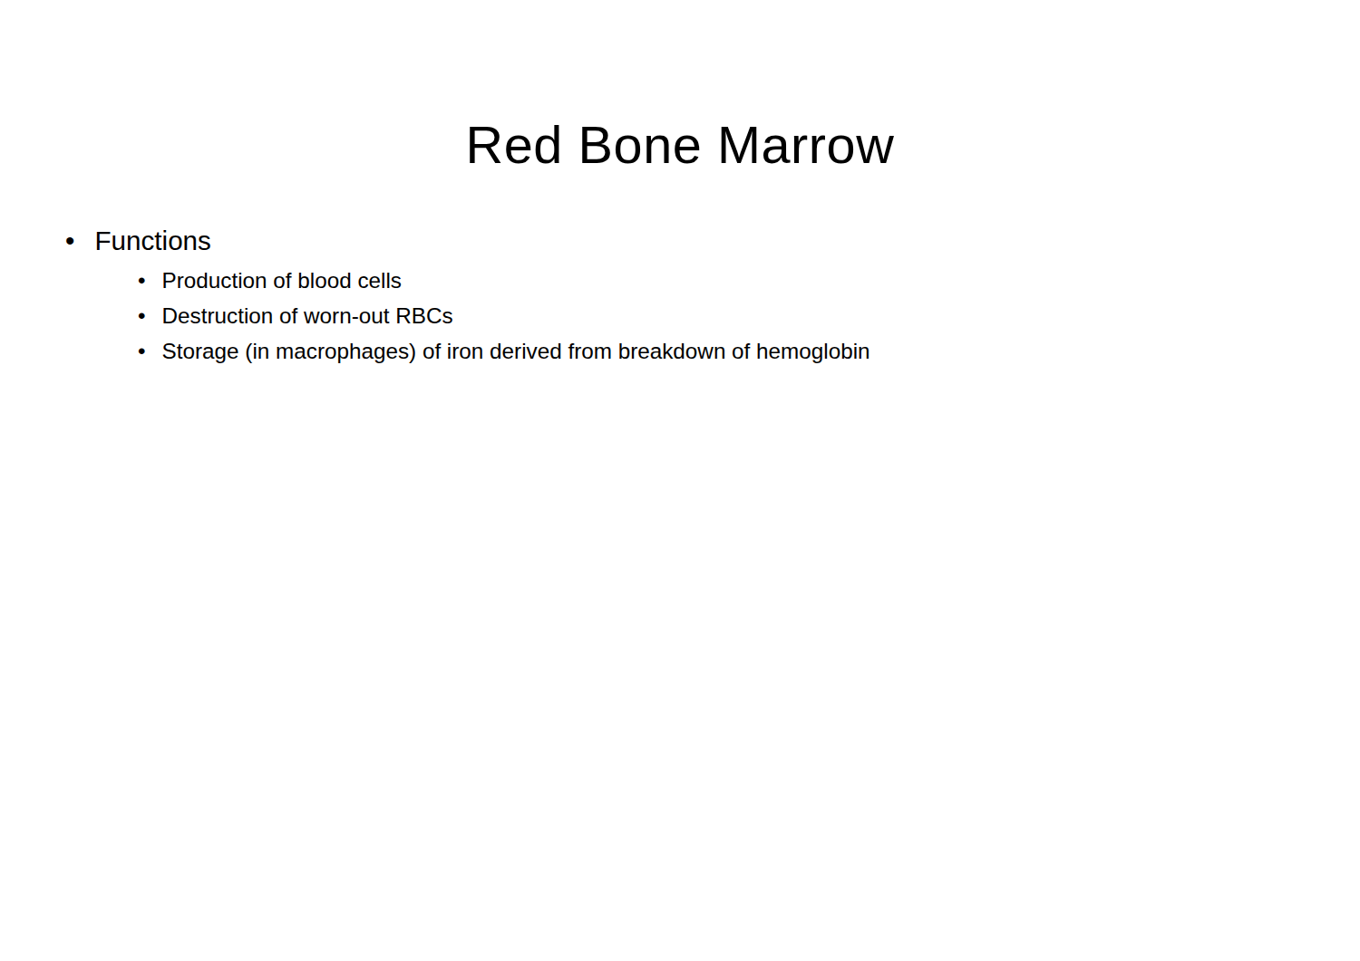Red Bone Marrow
Functions
Production of blood cells
Destruction of worn-out RBCs
Storage (in macrophages) of iron derived from breakdown of hemoglobin